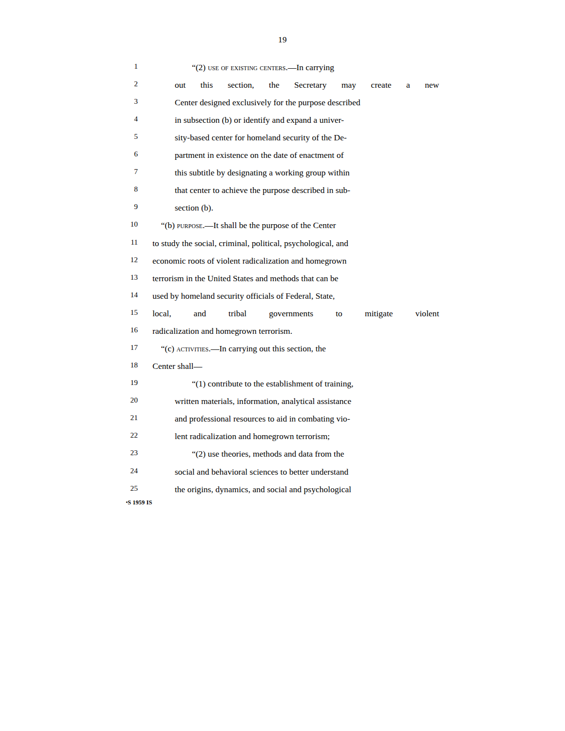19
“(2) Use of existing centers.—In carrying
out this section, the Secretary may create anew
Center designed exclusively for the purpose described
in subsection (b) or identify and expand a univer-
sity-based center for homeland security of the De-
partment in existence on the date of enactment of
this subtitle by designating a working group within
that center to achieve the purpose described in sub-
section (b).
“(b) Purpose.—It shall be the purpose of the Center
to study the social, criminal, political, psychological, and
economic roots of violent radicalization and homegrown
terrorism in the United States and methods that can be
used by homeland security officials of Federal, State,
local, and tribal governments to mitigate violent
radicalization and homegrown terrorism.
“(c) Activities.—In carrying out this section, the
Center shall—
“(1) contribute to the establishment of training,
written materials, information, analytical assistance
and professional resources to aid in combating vio-
lent radicalization and homegrown terrorism;
“(2) use theories, methods and data from the
social and behavioral sciences to better understand
the origins, dynamics, and social and psychological
•S 1959 IS